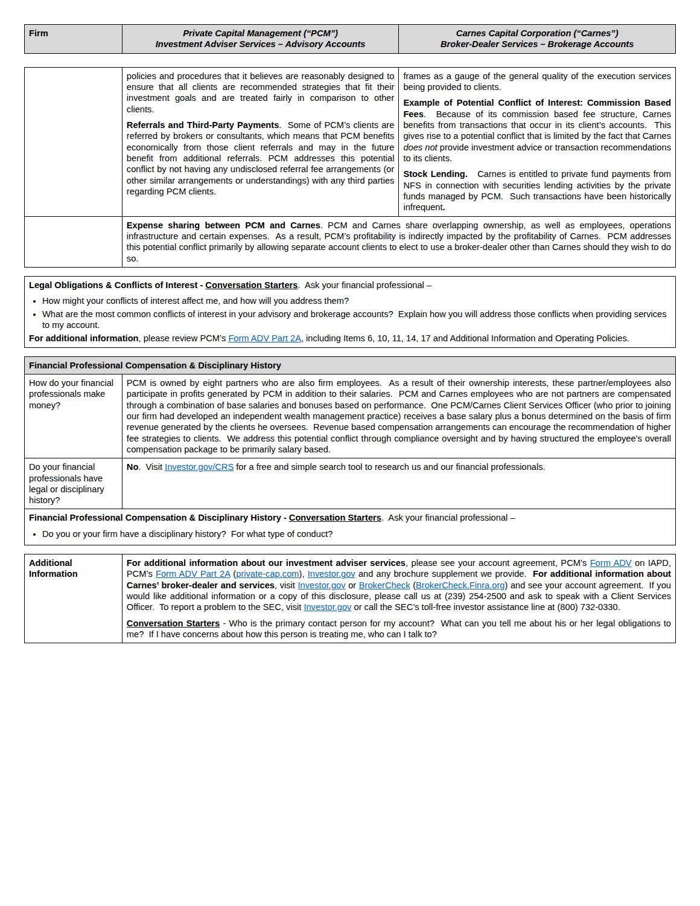| Firm | Private Capital Management (“PCM”) Investment Adviser Services – Advisory Accounts | Carnes Capital Corporation (“Carnes”) Broker-Dealer Services – Brokerage Accounts |
| | policies and procedures that it believes are reasonably designed to ensure that all clients are recommended strategies that fit their investment goals and are treated fairly in comparison to other clients. Referrals and Third-Party Payments . Some of PCM’s clients are referred by brokers or consultants, which means that PCM benefits economically from those client referrals and may in the future benefit from additional referrals. PCM addresses this potential conflict by not having any undisclosed referral fee arrangements (or other similar arrangements or understandings) with any third parties regarding PCM clients. | frames as a gauge of the general quality of the execution services being provided to clients. Example of Potential Conflict of Interest: Commission Based Fees . Because of its commission based fee structure, Carnes benefits from transactions that occur in its client’s accounts. This gives rise to a potential conflict that is limited by the fact that Carnes does not provide investment advice or transaction recommendations to its clients. Stock Lending. Carnes is entitled to private fund payments from NFS in connection with securities lending activities by the private funds managed by PCM. Such transactions have been historically infrequent . |
| | Expense sharing between PCM and Carnes . PCM and Carnes share overlapping ownership, as well as employees, operations infrastructure and certain expenses. As a result, PCM’s profitability is indirectly impacted by the profitability of Carnes. PCM addresses this potential conflict primarily by allowing separate account clients to elect to use a broker-dealer other than Carnes should they wish to do so. |
| Legal Obligations & Conflicts of Interest - Conversation Starters . Ask your financial professional – How might your conflicts of interest affect me, and how will you address them? What are the most common conflicts of interest in your advisory and brokerage accounts? Explain how you will address those conflicts when providing services to my account. For additional information , please review PCM’s Form ADV Part 2A , including Items 6, 10, 11, 14, 17 and Additional Information and Operating Policies. |
| Financial Professional Compensation & Disciplinary History |
| How do your financial professionals make money? | PCM is owned by eight partners who are also firm employees. As a result of their ownership interests, these partner/employees also participate in profits generated by PCM in addition to their salaries. PCM and Carnes employees who are not partners are compensated through a combination of base salaries and bonuses based on performance. One PCM/Carnes Client Services Officer (who prior to joining our firm had developed an independent wealth management practice) receives a base salary plus a bonus determined on the basis of firm revenue generated by the clients he oversees. Revenue based compensation arrangements can encourage the recommendation of higher fee strategies to clients. We address this potential conflict through compliance oversight and by having structured the employee’s overall compensation package to be primarily salary based. |
| Do your financial professionals have legal or disciplinary history? | No . Visit Investor.gov/CRS for a free and simple search tool to research us and our financial professionals. |
| Financial Professional Compensation & Disciplinary History - Conversation Starters . Ask your financial professional – Do you or your firm have a disciplinary history? For what type of conduct? |
| Additional Information | For additional information about our investment adviser services , please see your account agreement, PCM’s Form ADV on IAPD, PCM’s Form ADV Part 2A ( private-cap.com ), Investor.gov and any brochure supplement we provide. For additional information about Carnes’ broker-dealer and services , visit Investor.gov or BrokerCheck ( BrokerCheck.Finra.org ) and see your account agreement. If you would like additional information or a copy of this disclosure, please call us at (239) 254-2500 and ask to speak with a Client Services Officer. To report a problem to the SEC, visit Investor.gov or call the SEC’s toll-free investor assistance line at (800) 732-0330. Conversation Starters - Who is the primary contact person for my account? What can you tell me about his or her legal obligations to me? If I have concerns about how this person is treating me, who can I talk to? |